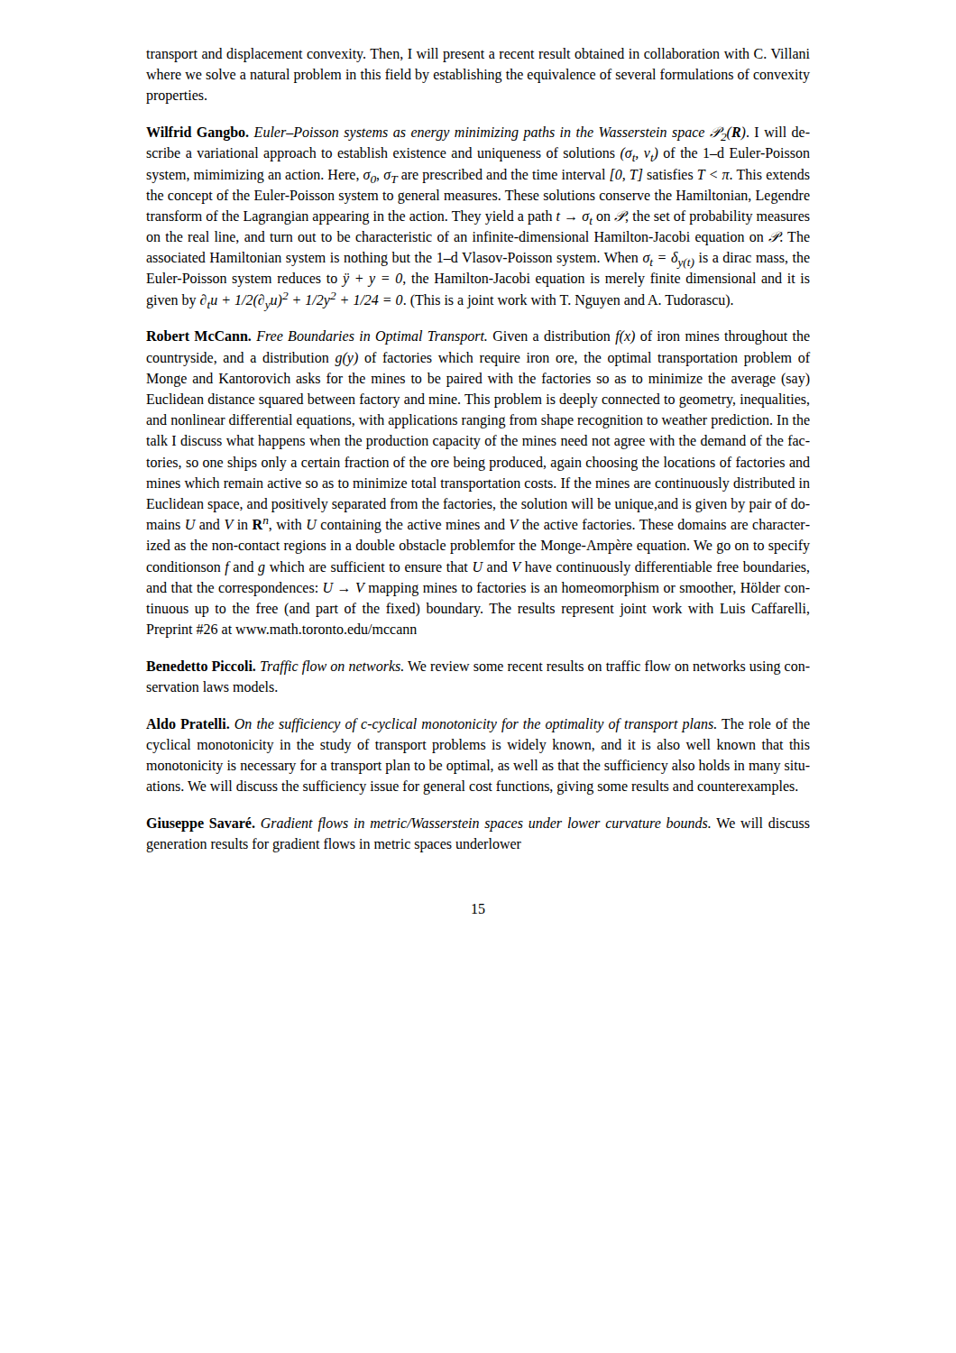transport and displacement convexity. Then, I will present a recent result obtained in collaboration with C. Villani where we solve a natural problem in this field by establishing the equivalence of several formulations of convexity properties.
Wilfrid Gangbo. Euler–Poisson systems as energy minimizing paths in the Wasserstein space 𝒫2(R). I will describe a variational approach to establish existence and uniqueness of solutions (σt, vt) of the 1–d Euler-Poisson system, mimimizing an action. Here, σ0, σT are prescribed and the time interval [0, T] satisfies T < π. This extends the concept of the Euler-Poisson system to general measures. These solutions conserve the Hamiltonian, Legendre transform of the Lagrangian appearing in the action. They yield a path t → σt on 𝒫, the set of probability measures on the real line, and turn out to be characteristic of an infinite-dimensional Hamilton-Jacobi equation on 𝒫. The associated Hamiltonian system is nothing but the 1–d Vlasov-Poisson system. When σt = δy(t) is a dirac mass, the Euler-Poisson system reduces to ÿ + y = 0, the Hamilton-Jacobi equation is merely finite dimensional and it is given by ∂tu + 1/2(∂yu)2 + 1/2y2 + 1/24 = 0. (This is a joint work with T. Nguyen and A. Tudorascu).
Robert McCann. Free Boundaries in Optimal Transport. Given a distribution f(x) of iron mines throughout the countryside, and a distribution g(y) of factories which require iron ore, the optimal transportation problem of Monge and Kantorovich asks for the mines to be paired with the factories so as to minimize the average (say) Euclidean distance squared between factory and mine. This problem is deeply connected to geometry, inequalities, and nonlinear differential equations, with applications ranging from shape recognition to weather prediction. In the talk I discuss what happens when the production capacity of the mines need not agree with the demand of the factories, so one ships only a certain fraction of the ore being produced, again choosing the locations of factories and mines which remain active so as to minimize total transportation costs. If the mines are continuously distributed in Euclidean space, and positively separated from the factories, the solution will be unique,and is given by pair of domains U and V in Rn, with U containing the active mines and V the active factories. These domains are characterized as the non-contact regions in a double obstacle problemfor the Monge-Ampère equation. We go on to specify conditionson f and g which are sufficient to ensure that U and V have continuously differentiable free boundaries, and that the correspondences: U → V mapping mines to factories is an homeomorphism or smoother, Hölder continuous up to the free (and part of the fixed) boundary. The results represent joint work with Luis Caffarelli, Preprint #26 at www.math.toronto.edu/mccann
Benedetto Piccoli. Traffic flow on networks. We review some recent results on traffic flow on networks using conservation laws models.
Aldo Pratelli. On the sufficiency of c-cyclical monotonicity for the optimality of transport plans. The role of the cyclical monotonicity in the study of transport problems is widely known, and it is also well known that this monotonicity is necessary for a transport plan to be optimal, as well as that the sufficiency also holds in many situations. We will discuss the sufficiency issue for general cost functions, giving some results and counterexamples.
Giuseppe Savaré. Gradient flows in metric/Wasserstein spaces under lower curvature bounds. We will discuss generation results for gradient flows in metric spaces underlower
15